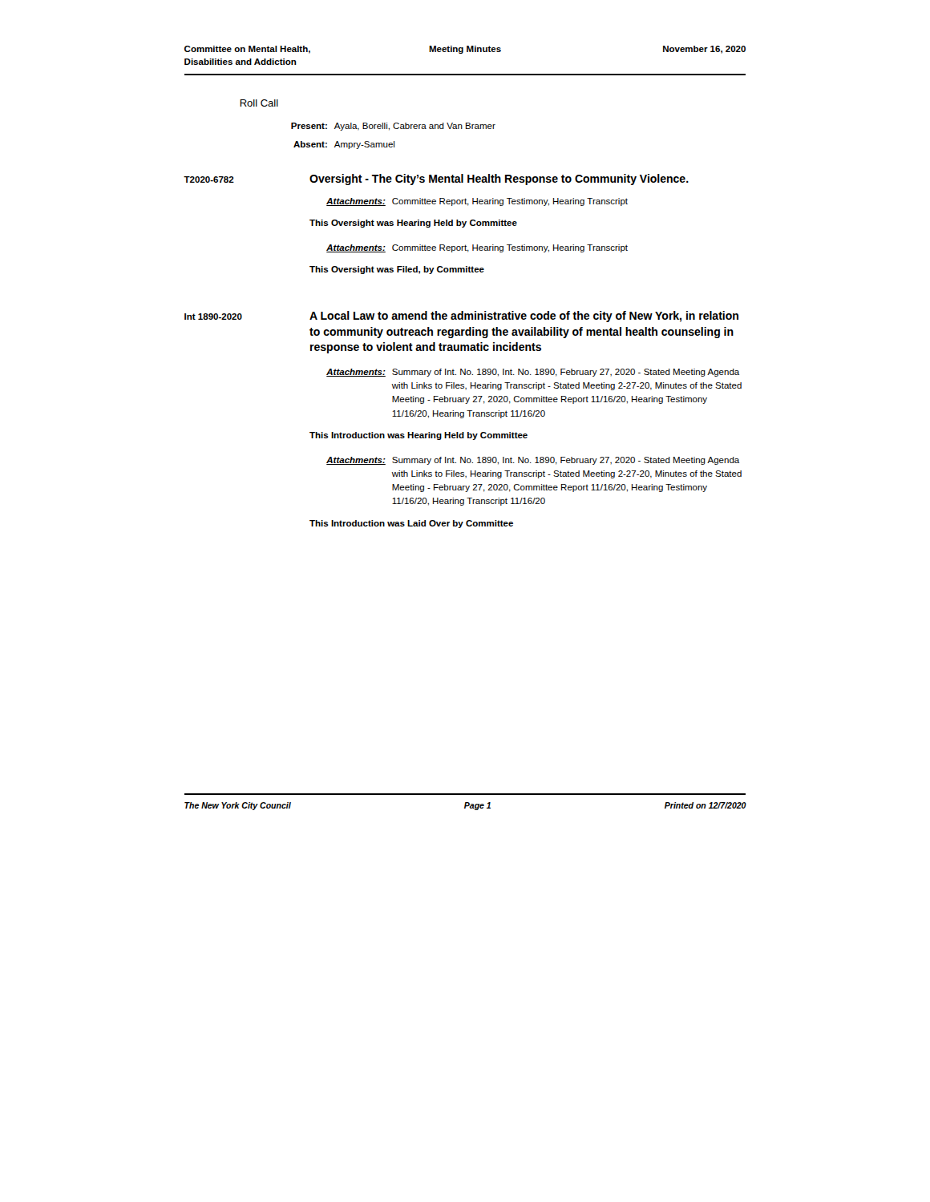Committee on Mental Health,
Disabilities and Addiction
Meeting Minutes
November 16, 2020
Roll Call
Present:
Ayala, Borelli, Cabrera and Van Bramer
Absent:
Ampry-Samuel
T2020-6782
Oversight - The City’s Mental Health Response to Community Violence.
Attachments:
Committee Report, Hearing Testimony, Hearing Transcript
This Oversight was Hearing Held by Committee
Attachments:
Committee Report, Hearing Testimony, Hearing Transcript
This Oversight was Filed, by Committee
Int 1890-2020
A Local Law to amend the administrative code of the city of New York, in relation to community outreach regarding the availability of mental health counseling in response to violent and traumatic incidents
Attachments:
Summary of Int. No. 1890, Int. No. 1890, February 27, 2020 - Stated Meeting Agenda with Links to Files, Hearing Transcript - Stated Meeting 2-27-20, Minutes of the Stated Meeting - February 27, 2020, Committee Report 11/16/20, Hearing Testimony 11/16/20, Hearing Transcript 11/16/20
This Introduction was Hearing Held by Committee
Attachments:
Summary of Int. No. 1890, Int. No. 1890, February 27, 2020 - Stated Meeting Agenda with Links to Files, Hearing Transcript - Stated Meeting 2-27-20, Minutes of the Stated Meeting - February 27, 2020, Committee Report 11/16/20, Hearing Testimony 11/16/20, Hearing Transcript 11/16/20
This Introduction was Laid Over by Committee
The New York City Council
Page 1
Printed on 12/7/2020